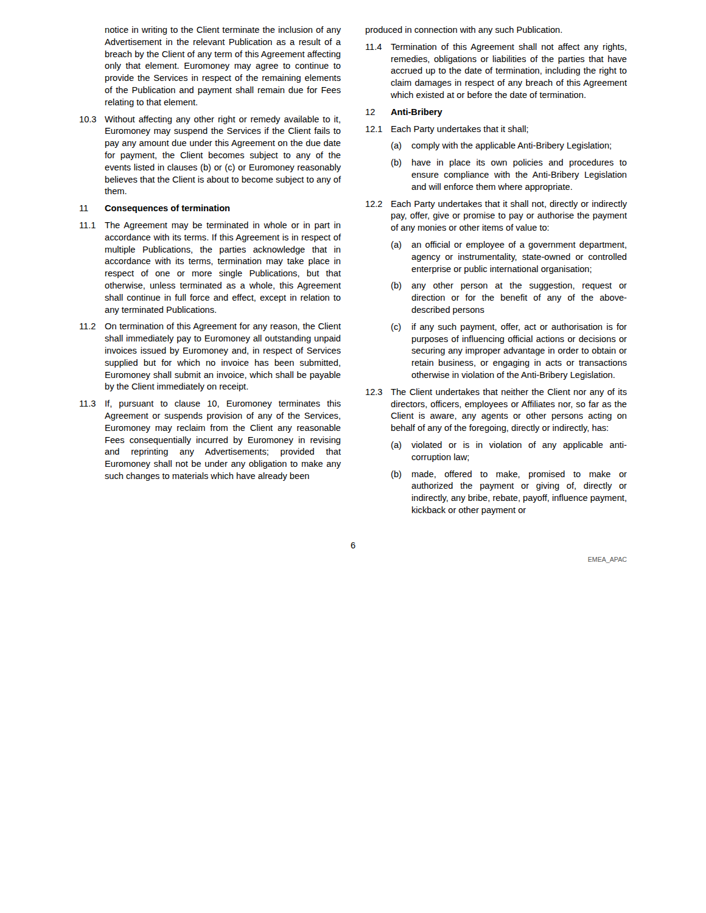notice in writing to the Client terminate the inclusion of any Advertisement in the relevant Publication as a result of a breach by the Client of any term of this Agreement affecting only that element. Euromoney may agree to continue to provide the Services in respect of the remaining elements of the Publication and payment shall remain due for Fees relating to that element.
10.3
Without affecting any other right or remedy available to it, Euromoney may suspend the Services if the Client fails to pay any amount due under this Agreement on the due date for payment, the Client becomes subject to any of the events listed in clauses (b) or (c) or Euromoney reasonably believes that the Client is about to become subject to any of them.
11
Consequences of termination
11.1
The Agreement may be terminated in whole or in part in accordance with its terms. If this Agreement is in respect of multiple Publications, the parties acknowledge that in accordance with its terms, termination may take place in respect of one or more single Publications, but that otherwise, unless terminated as a whole, this Agreement shall continue in full force and effect, except in relation to any terminated Publications.
11.2
On termination of this Agreement for any reason, the Client shall immediately pay to Euromoney all outstanding unpaid invoices issued by Euromoney and, in respect of Services supplied but for which no invoice has been submitted, Euromoney shall submit an invoice, which shall be payable by the Client immediately on receipt.
11.3
If, pursuant to clause 10, Euromoney terminates this Agreement or suspends provision of any of the Services, Euromoney may reclaim from the Client any reasonable Fees consequentially incurred by Euromoney in revising and reprinting any Advertisements; provided that Euromoney shall not be under any obligation to make any such changes to materials which have already been
produced in connection with any such Publication.
11.4
Termination of this Agreement shall not affect any rights, remedies, obligations or liabilities of the parties that have accrued up to the date of termination, including the right to claim damages in respect of any breach of this Agreement which existed at or before the date of termination.
12
Anti-Bribery
12.1
Each Party undertakes that it shall;
(a)
comply with the applicable Anti-Bribery Legislation;
(b)
have in place its own policies and procedures to ensure compliance with the Anti-Bribery Legislation and will enforce them where appropriate.
12.2
Each Party undertakes that it shall not, directly or indirectly pay, offer, give or promise to pay or authorise the payment of any monies or other items of value to:
(a)
an official or employee of a government department, agency or instrumentality, state-owned or controlled enterprise or public international organisation;
(b)
any other person at the suggestion, request or direction or for the benefit of any of the above-described persons
(c)
if any such payment, offer, act or authorisation is for purposes of influencing official actions or decisions or securing any improper advantage in order to obtain or retain business, or engaging in acts or transactions otherwise in violation of the Anti-Bribery Legislation.
12.3
The Client undertakes that neither the Client nor any of its directors, officers, employees or Affiliates nor, so far as the Client is aware, any agents or other persons acting on behalf of any of the foregoing, directly or indirectly, has:
(a)
violated or is in violation of any applicable anti-corruption law;
(b)
made, offered to make, promised to make or authorized the payment or giving of, directly or indirectly, any bribe, rebate, payoff, influence payment, kickback or other payment or
6
EMEA_APAC